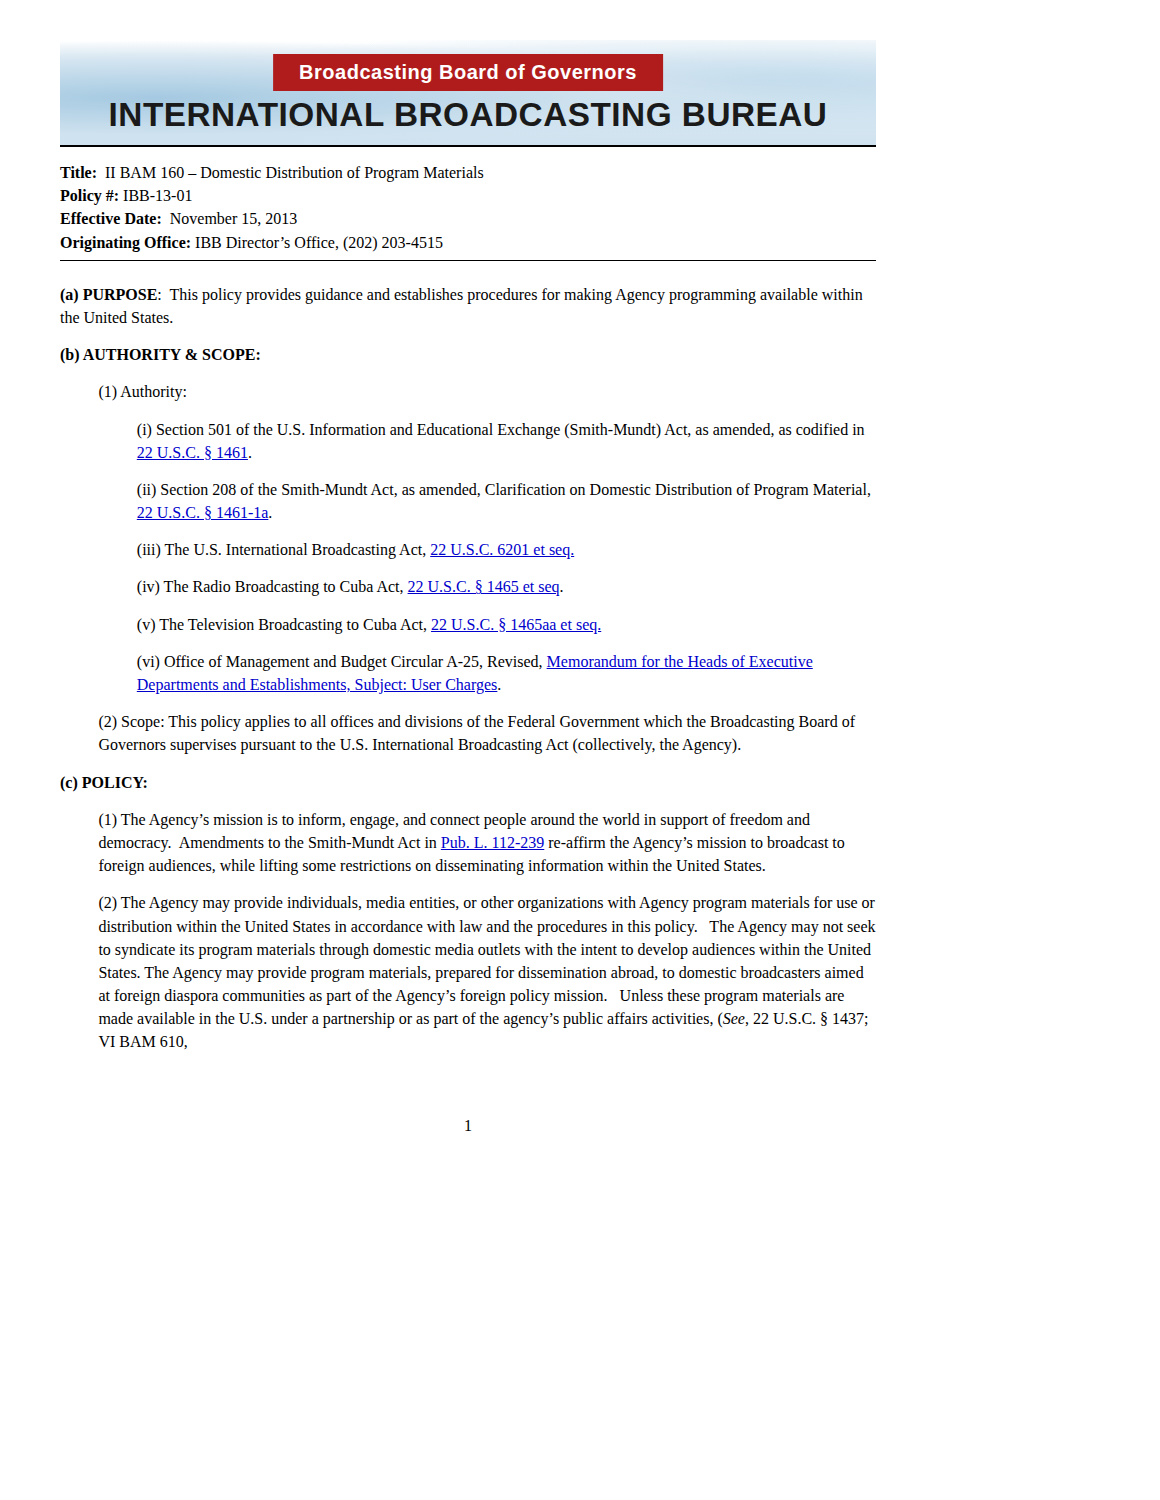Broadcasting Board of Governors
INTERNATIONAL BROADCASTING BUREAU
Title: II BAM 160 – Domestic Distribution of Program Materials
Policy #: IBB-13-01
Effective Date: November 15, 2013
Originating Office: IBB Director’s Office, (202) 203-4515
(a) PURPOSE: This policy provides guidance and establishes procedures for making Agency programming available within the United States.
(b) AUTHORITY & SCOPE:
(1) Authority:
(i) Section 501 of the U.S. Information and Educational Exchange (Smith-Mundt) Act, as amended, as codified in 22 U.S.C. § 1461.
(ii) Section 208 of the Smith-Mundt Act, as amended, Clarification on Domestic Distribution of Program Material, 22 U.S.C. § 1461-1a.
(iii) The U.S. International Broadcasting Act, 22 U.S.C. 6201 et seq.
(iv) The Radio Broadcasting to Cuba Act, 22 U.S.C. § 1465 et seq.
(v) The Television Broadcasting to Cuba Act, 22 U.S.C. § 1465aa et seq.
(vi) Office of Management and Budget Circular A-25, Revised, Memorandum for the Heads of Executive Departments and Establishments, Subject: User Charges.
(2) Scope: This policy applies to all offices and divisions of the Federal Government which the Broadcasting Board of Governors supervises pursuant to the U.S. International Broadcasting Act (collectively, the Agency).
(c) POLICY:
(1) The Agency’s mission is to inform, engage, and connect people around the world in support of freedom and democracy. Amendments to the Smith-Mundt Act in Pub. L. 112-239 re-affirm the Agency’s mission to broadcast to foreign audiences, while lifting some restrictions on disseminating information within the United States.
(2) The Agency may provide individuals, media entities, or other organizations with Agency program materials for use or distribution within the United States in accordance with law and the procedures in this policy. The Agency may not seek to syndicate its program materials through domestic media outlets with the intent to develop audiences within the United States. The Agency may provide program materials, prepared for dissemination abroad, to domestic broadcasters aimed at foreign diaspora communities as part of the Agency’s foreign policy mission. Unless these program materials are made available in the U.S. under a partnership or as part of the agency’s public affairs activities, (See, 22 U.S.C. § 1437; VI BAM 610,
1